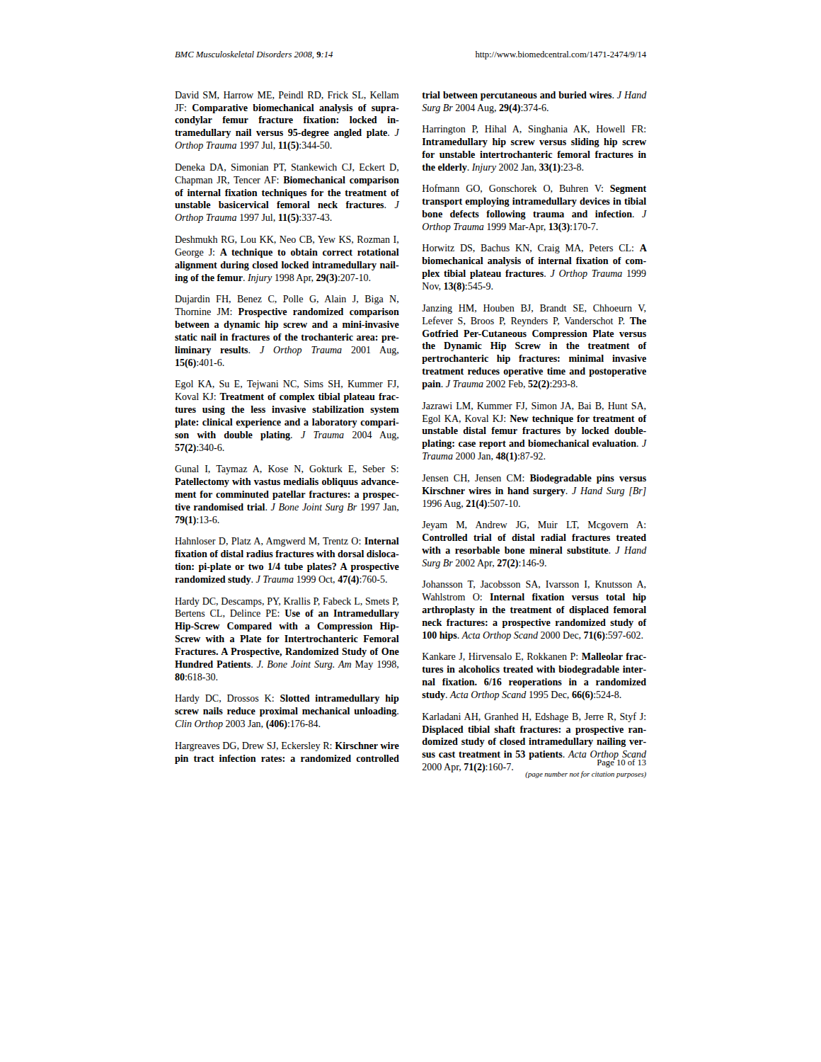BMC Musculoskeletal Disorders 2008, 9:14
http://www.biomedcentral.com/1471-2474/9/14
David SM, Harrow ME, Peindl RD, Frick SL, Kellam JF: Comparative biomechanical analysis of supracondylar femur fracture fixation: locked intramedullary nail versus 95-degree angled plate. J Orthop Trauma 1997 Jul, 11(5):344-50.
Deneka DA, Simonian PT, Stankewich CJ, Eckert D, Chapman JR, Tencer AF: Biomechanical comparison of internal fixation techniques for the treatment of unstable basicervical femoral neck fractures. J Orthop Trauma 1997 Jul, 11(5):337-43.
Deshmukh RG, Lou KK, Neo CB, Yew KS, Rozman I, George J: A technique to obtain correct rotational alignment during closed locked intramedullary nailing of the femur. Injury 1998 Apr, 29(3):207-10.
Dujardin FH, Benez C, Polle G, Alain J, Biga N, Thornine JM: Prospective randomized comparison between a dynamic hip screw and a mini-invasive static nail in fractures of the trochanteric area: preliminary results. J Orthop Trauma 2001 Aug, 15(6):401-6.
Egol KA, Su E, Tejwani NC, Sims SH, Kummer FJ, Koval KJ: Treatment of complex tibial plateau fractures using the less invasive stabilization system plate: clinical experience and a laboratory comparison with double plating. J Trauma 2004 Aug, 57(2):340-6.
Gunal I, Taymaz A, Kose N, Gokturk E, Seber S: Patellectomy with vastus medialis obliquus advancement for comminuted patellar fractures: a prospective randomised trial. J Bone Joint Surg Br 1997 Jan, 79(1):13-6.
Hahnloser D, Platz A, Amgwerd M, Trentz O: Internal fixation of distal radius fractures with dorsal dislocation: pi-plate or two 1/4 tube plates? A prospective randomized study. J Trauma 1999 Oct, 47(4):760-5.
Hardy DC, Descamps, PY, Krallis P, Fabeck L, Smets P, Bertens CL, Delince PE: Use of an Intramedullary Hip-Screw Compared with a Compression Hip-Screw with a Plate for Intertrochanteric Femoral Fractures. A Prospective, Randomized Study of One Hundred Patients. J. Bone Joint Surg. Am May 1998, 80:618-30.
Hardy DC, Drossos K: Slotted intramedullary hip screw nails reduce proximal mechanical unloading. Clin Orthop 2003 Jan, (406):176-84.
Hargreaves DG, Drew SJ, Eckersley R: Kirschner wire pin tract infection rates: a randomized controlled trial between percutaneous and buried wires. J Hand Surg Br 2004 Aug, 29(4):374-6.
Harrington P, Hihal A, Singhania AK, Howell FR: Intramedullary hip screw versus sliding hip screw for unstable intertrochanteric femoral fractures in the elderly. Injury 2002 Jan, 33(1):23-8.
Hofmann GO, Gonschorek O, Buhren V: Segment transport employing intramedullary devices in tibial bone defects following trauma and infection. J Orthop Trauma 1999 Mar-Apr, 13(3):170-7.
Horwitz DS, Bachus KN, Craig MA, Peters CL: A biomechanical analysis of internal fixation of complex tibial plateau fractures. J Orthop Trauma 1999 Nov, 13(8):545-9.
Janzing HM, Houben BJ, Brandt SE, Chhoeurn V, Lefever S, Broos P, Reynders P, Vanderschot P. The Gotfried Per-Cutaneous Compression Plate versus the Dynamic Hip Screw in the treatment of pertrochanteric hip fractures: minimal invasive treatment reduces operative time and postoperative pain. J Trauma 2002 Feb, 52(2):293-8.
Jazrawi LM, Kummer FJ, Simon JA, Bai B, Hunt SA, Egol KA, Koval KJ: New technique for treatment of unstable distal femur fractures by locked double-plating: case report and biomechanical evaluation. J Trauma 2000 Jan, 48(1):87-92.
Jensen CH, Jensen CM: Biodegradable pins versus Kirschner wires in hand surgery. J Hand Surg [Br] 1996 Aug, 21(4):507-10.
Jeyam M, Andrew JG, Muir LT, Mcgovern A: Controlled trial of distal radial fractures treated with a resorbable bone mineral substitute. J Hand Surg Br 2002 Apr, 27(2):146-9.
Johansson T, Jacobsson SA, Ivarsson I, Knutsson A, Wahlstrom O: Internal fixation versus total hip arthroplasty in the treatment of displaced femoral neck fractures: a prospective randomized study of 100 hips. Acta Orthop Scand 2000 Dec, 71(6):597-602.
Kankare J, Hirvensalo E, Rokkanen P: Malleolar fractures in alcoholics treated with biodegradable internal fixation. 6/16 reoperations in a randomized study. Acta Orthop Scand 1995 Dec, 66(6):524-8.
Karladani AH, Granhed H, Edshage B, Jerre R, Styf J: Displaced tibial shaft fractures: a prospective randomized study of closed intramedullary nailing versus cast treatment in 53 patients. Acta Orthop Scand 2000 Apr, 71(2):160-7.
Page 10 of 13
(page number not for citation purposes)